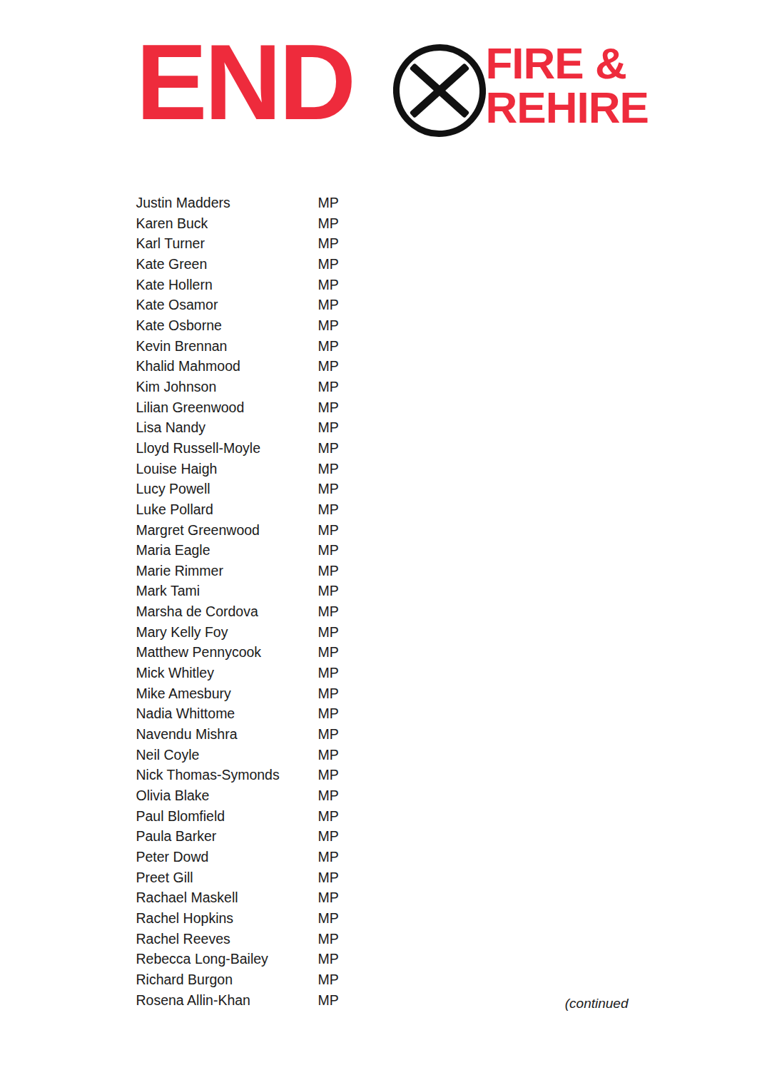END
FIRE & REHIRE
Justin Madders MP
Karen Buck MP
Karl Turner MP
Kate Green MP
Kate Hollern MP
Kate Osamor MP
Kate Osborne MP
Kevin Brennan MP
Khalid Mahmood MP
Kim Johnson MP
Lilian Greenwood MP
Lisa Nandy MP
Lloyd Russell-Moyle MP
Louise Haigh MP
Lucy Powell MP
Luke Pollard MP
Margret Greenwood MP
Maria Eagle MP
Marie Rimmer MP
Mark Tami MP
Marsha de Cordova MP
Mary Kelly Foy MP
Matthew Pennycook MP
Mick Whitley MP
Mike Amesbury MP
Nadia Whittome MP
Navendu Mishra MP
Neil Coyle MP
Nick Thomas-Symonds MP
Olivia Blake MP
Paul Blomfield MP
Paula Barker MP
Peter Dowd MP
Preet Gill MP
Rachael Maskell MP
Rachel Hopkins MP
Rachel Reeves MP
Rebecca Long-Bailey MP
Richard Burgon MP
Rosena Allin-Khan MP
(continued